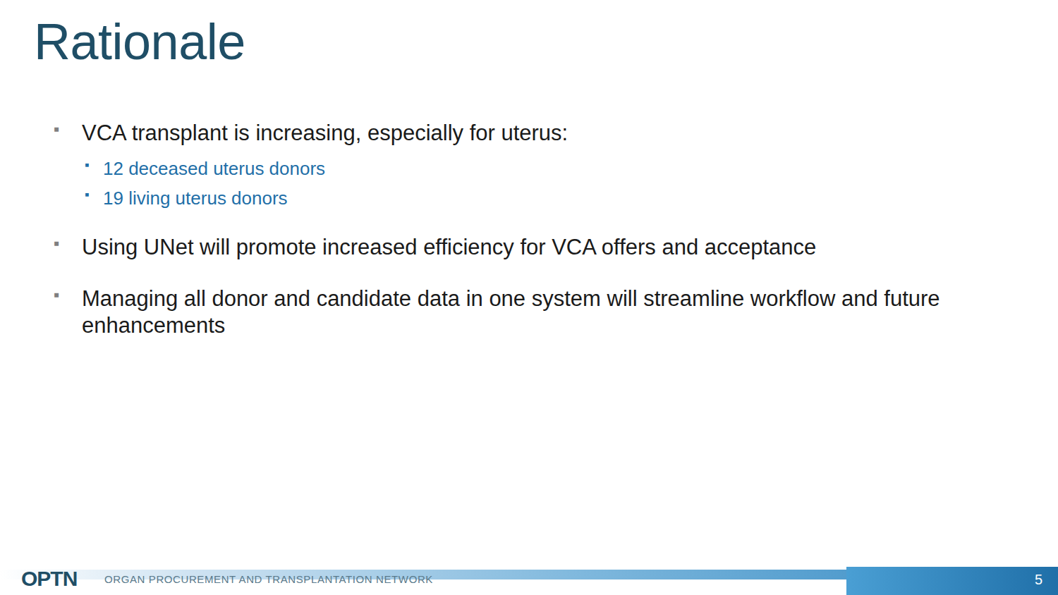Rationale
VCA transplant is increasing, especially for uterus:
12 deceased uterus donors
19 living uterus donors
Using UNet will promote increased efficiency for VCA offers and acceptance
Managing all donor and candidate data in one system will streamline workflow and future enhancements
OPTN
Organ Procurement and Transplantation Network
5